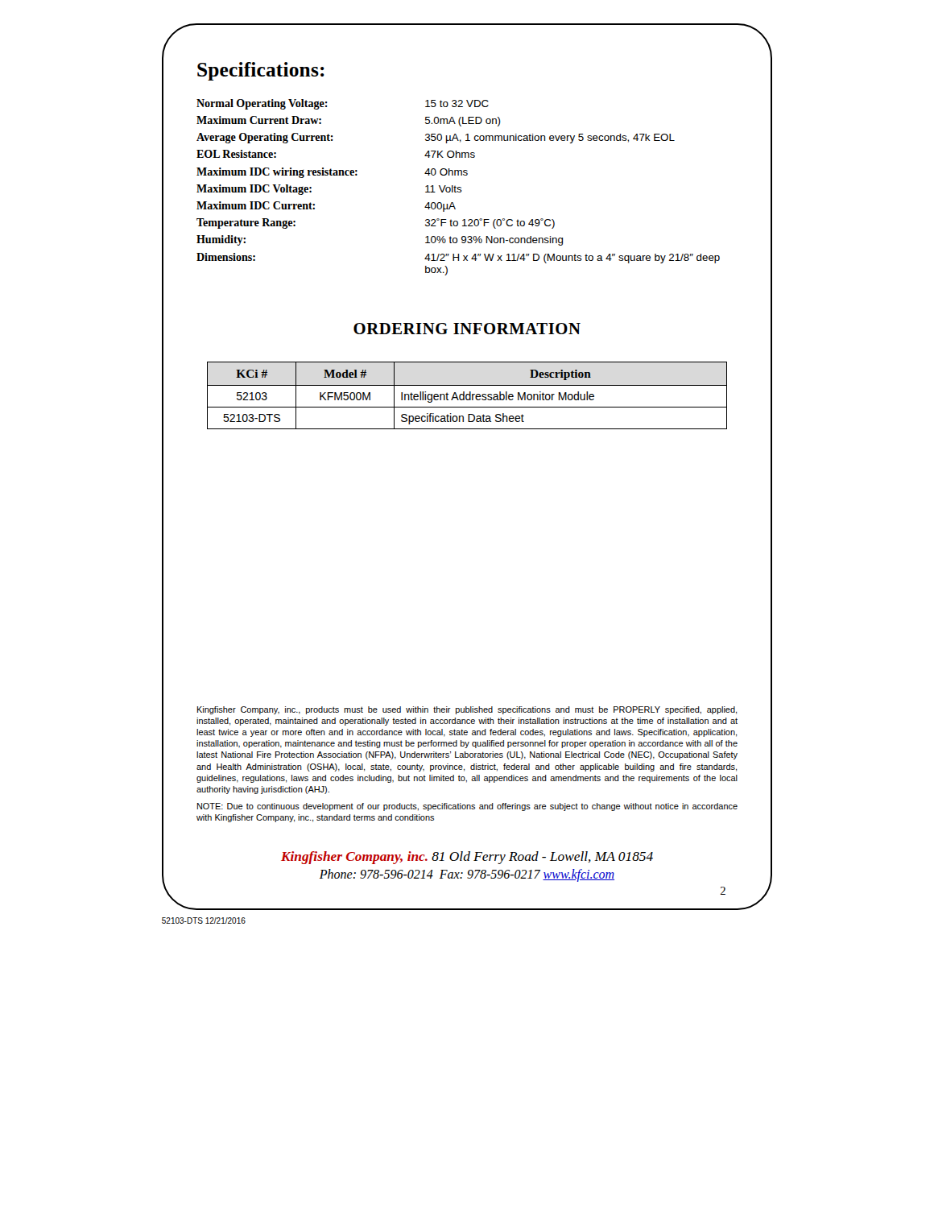Specifications:
| Normal Operating Voltage: | 15 to 32 VDC |
| Maximum Current Draw: | 5.0mA (LED on) |
| Average Operating Current: | 350 µA, 1 communication every 5 seconds, 47k EOL |
| EOL Resistance: | 47K Ohms |
| Maximum IDC wiring resistance: | 40 Ohms |
| Maximum IDC Voltage: | 11 Volts |
| Maximum IDC Current: | 400µA |
| Temperature Range: | 32˚F to 120˚F (0˚C to 49˚C) |
| Humidity: | 10% to 93% Non-condensing |
| Dimensions: | 41/2″ H x 4″ W x 11/4″ D (Mounts to a 4″ square by 21/8″ deep box.) |
ORDERING INFORMATION
| KCi # | Model # | Description |
| --- | --- | --- |
| 52103 | KFM500M | Intelligent Addressable Monitor Module |
| 52103-DTS | | Specification Data Sheet |
Kingfisher Company, inc., products must be used within their published specifications and must be PROPERLY specified, applied, installed, operated, maintained and operationally tested in accordance with their installation instructions at the time of installation and at least twice a year or more often and in accordance with local, state and federal codes, regulations and laws. Specification, application, installation, operation, maintenance and testing must be performed by qualified personnel for proper operation in accordance with all of the latest National Fire Protection Association (NFPA), Underwriters’ Laboratories (UL), National Electrical Code (NEC), Occupational Safety and Health Administration (OSHA), local, state, county, province, district, federal and other applicable building and fire standards, guidelines, regulations, laws and codes including, but not limited to, all appendices and amendments and the requirements of the local authority having jurisdiction (AHJ).
NOTE: Due to continuous development of our products, specifications and offerings are subject to change without notice in accordance with Kingfisher Company, inc., standard terms and conditions
Kingfisher Company, inc. 81 Old Ferry Road - Lowell, MA 01854
Phone: 978-596-0214 Fax: 978-596-0217 www.kfci.com
2
52103-DTS 12/21/2016